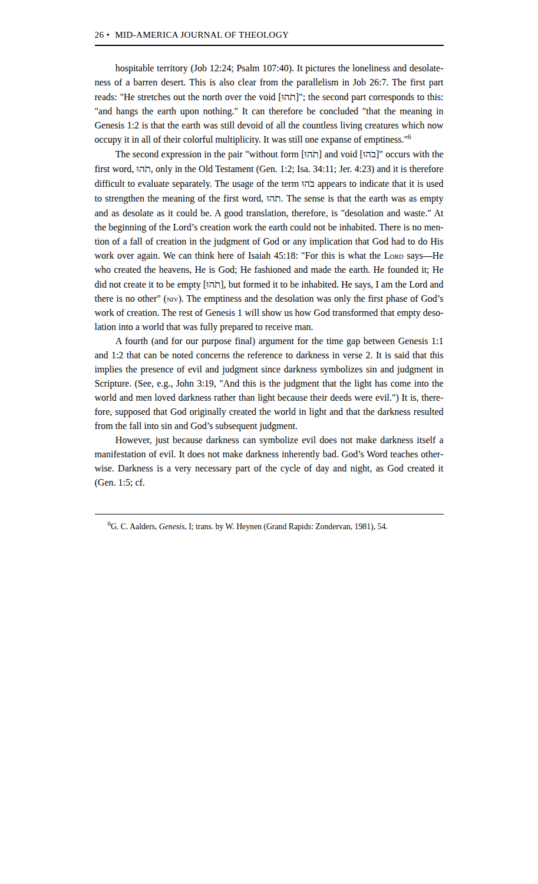26 •MID-AMERICA JOURNAL OF THEOLOGY
hospitable territory (Job 12:24; Psalm 107:40). It pictures the loneliness and desolateness of a barren desert. This is also clear from the parallelism in Job 26:7. The first part reads: "He stretches out the north over the void [תֹהוּ]"; the second part corresponds to this: "and hangs the earth upon nothing." It can therefore be concluded "that the meaning in Genesis 1:2 is that the earth was still devoid of all the countless living creatures which now occupy it in all of their colorful multiplicity. It was still one expanse of emptiness."6
The second expression in the pair "without form [תֹהוּ] and void [בֹהוּ]" occurs with the first word, תֹהוּ, only in the Old Testament (Gen. 1:2; Isa. 34:11; Jer. 4:23) and it is therefore difficult to evaluate separately. The usage of the term בֹהוּ appears to indicate that it is used to strengthen the meaning of the first word, תֹהוּ. The sense is that the earth was as empty and as desolate as it could be. A good translation, therefore, is "desolation and waste." At the beginning of the Lord’s creation work the earth could not be inhabited. There is no mention of a fall of creation in the judgment of God or any implication that God had to do His work over again. We can think here of Isaiah 45:18: "For this is what the Lord says—He who created the heavens, He is God; He fashioned and made the earth. He founded it; He did not create it to be empty [תֹהוּ], but formed it to be inhabited. He says, I am the Lord and there is no other" (niv). The emptiness and the desolation was only the first phase of God’s work of creation. The rest of Genesis 1 will show us how God transformed that empty desolation into a world that was fully prepared to receive man.
A fourth (and for our purpose final) argument for the time gap between Genesis 1:1 and 1:2 that can be noted concerns the reference to darkness in verse 2. It is said that this implies the presence of evil and judgment since darkness symbolizes sin and judgment in Scripture. (See, e.g., John 3:19, "And this is the judgment that the light has come into the world and men loved darkness rather than light because their deeds were evil.") It is, therefore, supposed that God originally created the world in light and that the darkness resulted from the fall into sin and God’s subsequent judgment.
However, just because darkness can symbolize evil does not make darkness itself a manifestation of evil. It does not make darkness inherently bad. God’s Word teaches otherwise. Darkness is a very necessary part of the cycle of day and night, as God created it (Gen. 1:5; cf.
6G. C. Aalders, Genesis, I; trans. by W. Heynen (Grand Rapids: Zondervan, 1981), 54.